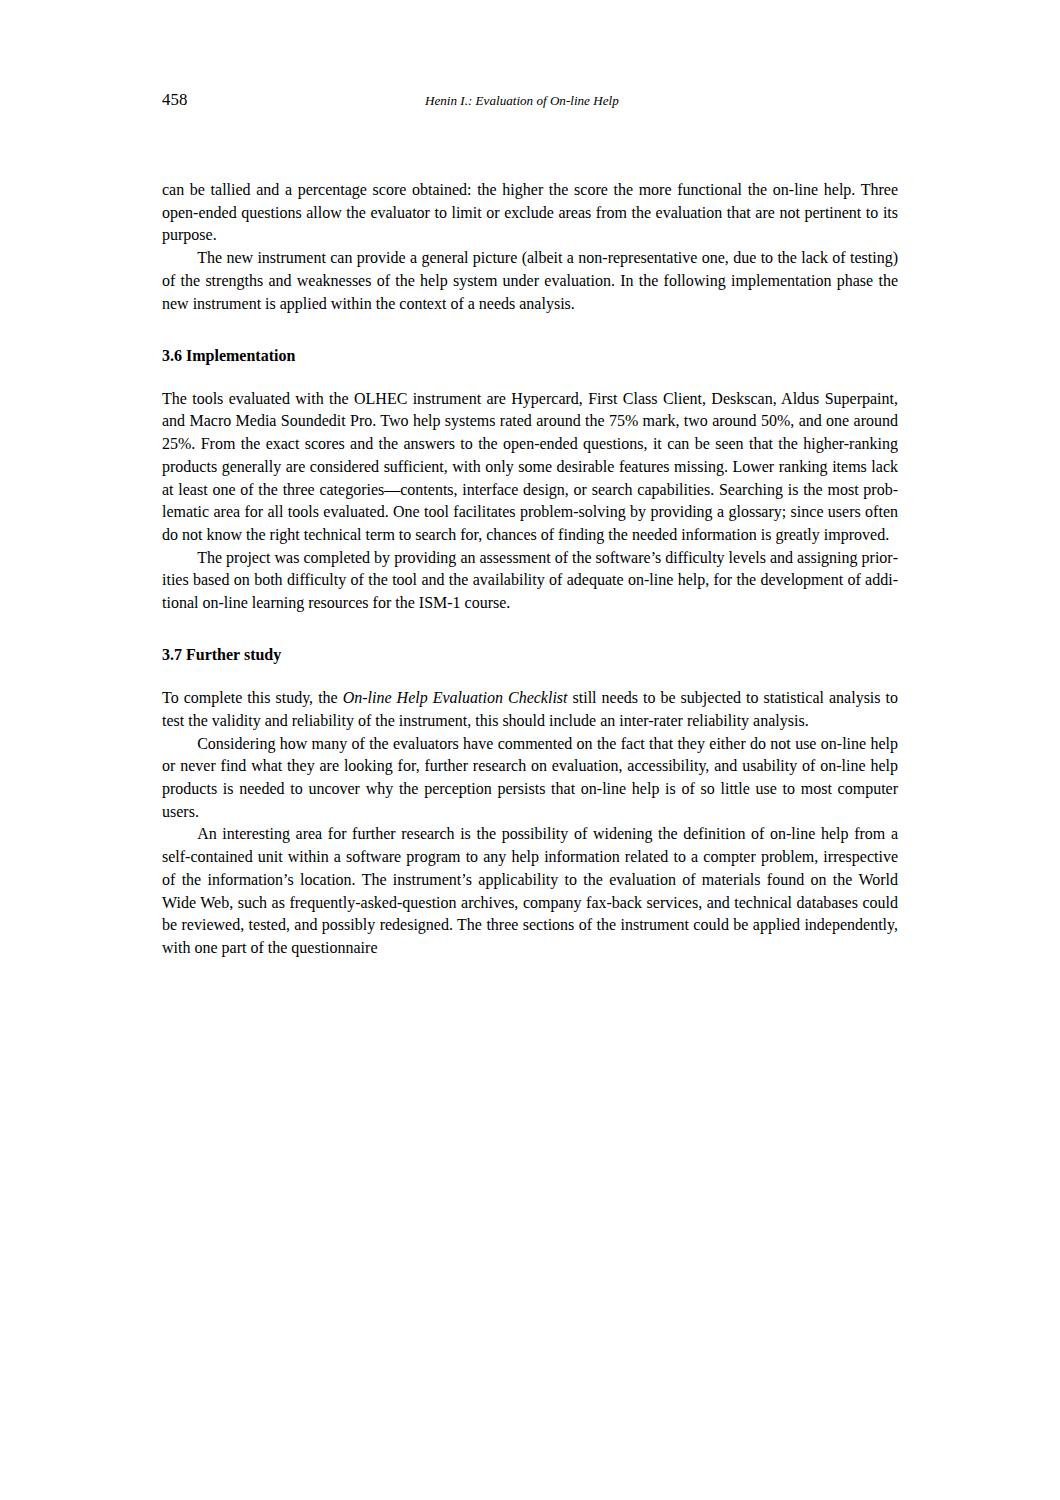458
Henin I.: Evaluation of On-line Help
can be tallied and a percentage score obtained: the higher the score the more functional the on-line help. Three open-ended questions allow the evaluator to limit or exclude areas from the evaluation that are not pertinent to its purpose.
The new instrument can provide a general picture (albeit a non-representative one, due to the lack of testing) of the strengths and weaknesses of the help system under evaluation. In the following implementation phase the new instrument is applied within the context of a needs analysis.
3.6 Implementation
The tools evaluated with the OLHEC instrument are Hypercard, First Class Client, Deskscan, Aldus Superpaint, and Macro Media Soundedit Pro. Two help systems rated around the 75% mark, two around 50%, and one around 25%. From the exact scores and the answers to the open-ended questions, it can be seen that the higher-ranking products generally are considered sufficient, with only some desirable features missing. Lower ranking items lack at least one of the three categories—contents, interface design, or search capabilities. Searching is the most problematic area for all tools evaluated. One tool facilitates problem-solving by providing a glossary; since users often do not know the right technical term to search for, chances of finding the needed information is greatly improved.
The project was completed by providing an assessment of the software’s difficulty levels and assigning priorities based on both difficulty of the tool and the availability of adequate on-line help, for the development of additional on-line learning resources for the ISM-1 course.
3.7 Further study
To complete this study, the On-line Help Evaluation Checklist still needs to be subjected to statistical analysis to test the validity and reliability of the instrument, this should include an inter-rater reliability analysis.
Considering how many of the evaluators have commented on the fact that they either do not use on-line help or never find what they are looking for, further research on evaluation, accessibility, and usability of on-line help products is needed to uncover why the perception persists that on-line help is of so little use to most computer users.
An interesting area for further research is the possibility of widening the definition of on-line help from a self-contained unit within a software program to any help information related to a compter problem, irrespective of the information’s location. The instrument’s applicability to the evaluation of materials found on the World Wide Web, such as frequently-asked-question archives, company fax-back services, and technical databases could be reviewed, tested, and possibly redesigned. The three sections of the instrument could be applied independently, with one part of the questionnaire